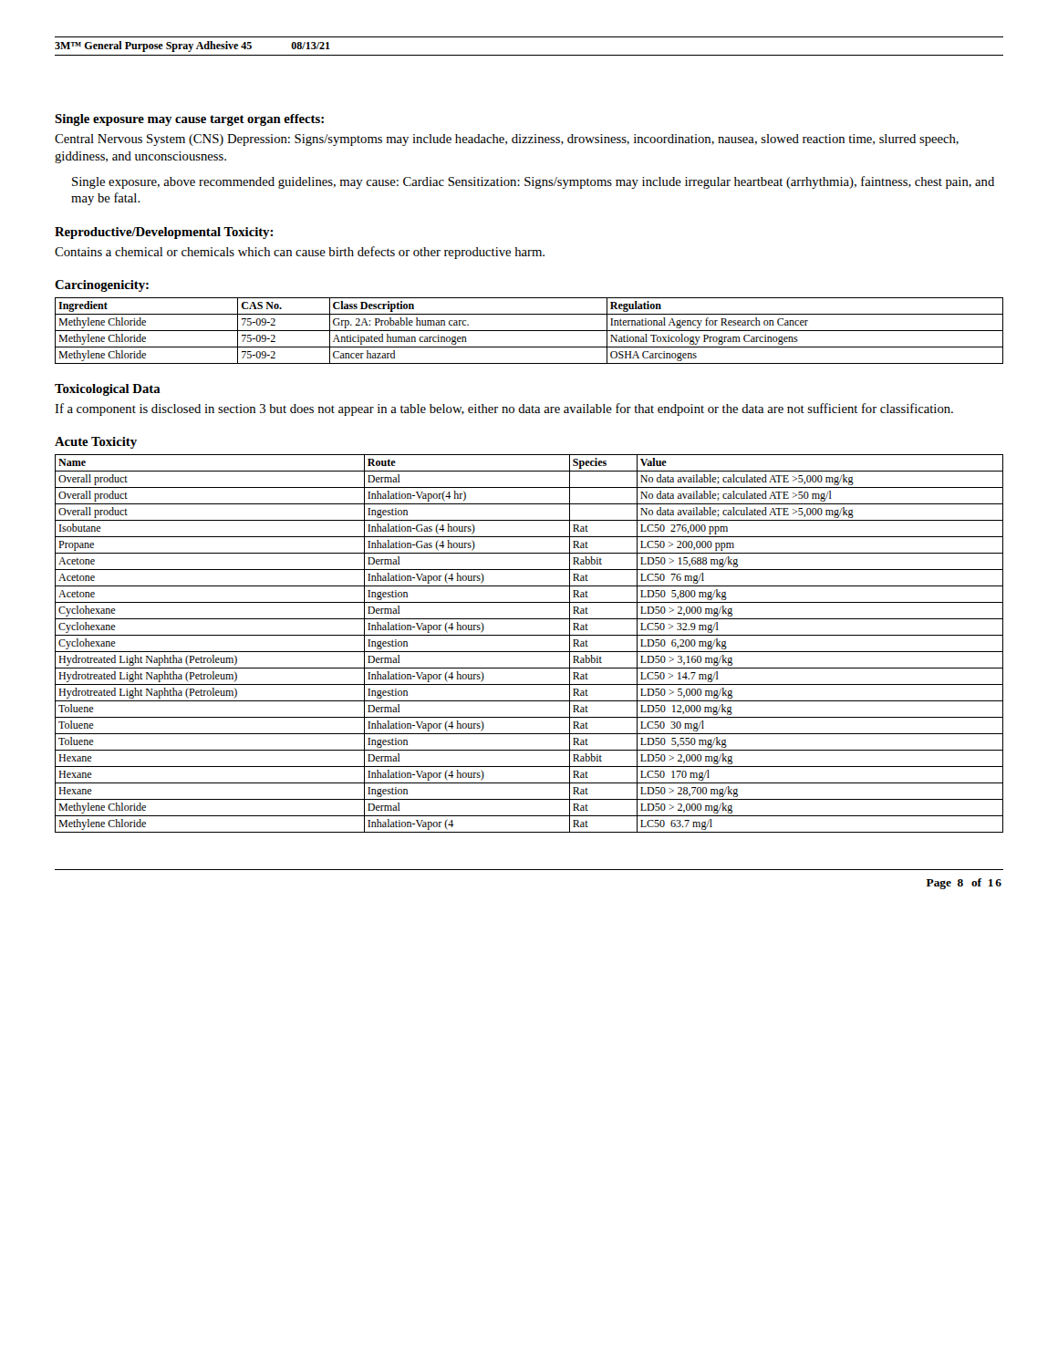3M™ General Purpose Spray Adhesive 45 08/13/21
Single exposure may cause target organ effects:
Central Nervous System (CNS) Depression: Signs/symptoms may include headache, dizziness, drowsiness, incoordination, nausea, slowed reaction time, slurred speech, giddiness, and unconsciousness.
Single exposure, above recommended guidelines, may cause: Cardiac Sensitization: Signs/symptoms may include irregular heartbeat (arrhythmia), faintness, chest pain, and may be fatal.
Reproductive/Developmental Toxicity:
Contains a chemical or chemicals which can cause birth defects or other reproductive harm.
Carcinogenicity:
| Ingredient | CAS No. | Class Description | Regulation |
| --- | --- | --- | --- |
| Methylene Chloride | 75-09-2 | Grp. 2A: Probable human carc. | International Agency for Research on Cancer |
| Methylene Chloride | 75-09-2 | Anticipated human carcinogen | National Toxicology Program Carcinogens |
| Methylene Chloride | 75-09-2 | Cancer hazard | OSHA Carcinogens |
Toxicological Data
If a component is disclosed in section 3 but does not appear in a table below, either no data are available for that endpoint or the data are not sufficient for classification.
Acute Toxicity
| Name | Route | Species | Value |
| --- | --- | --- | --- |
| Overall product | Dermal | | No data available; calculated ATE >5,000 mg/kg |
| Overall product | Inhalation-Vapor(4 hr) | | No data available; calculated ATE >50 mg/l |
| Overall product | Ingestion | | No data available; calculated ATE >5,000 mg/kg |
| Isobutane | Inhalation-Gas (4 hours) | Rat | LC50 276,000 ppm |
| Propane | Inhalation-Gas (4 hours) | Rat | LC50 > 200,000 ppm |
| Acetone | Dermal | Rabbit | LD50 > 15,688 mg/kg |
| Acetone | Inhalation-Vapor (4 hours) | Rat | LC50 76 mg/l |
| Acetone | Ingestion | Rat | LD50 5,800 mg/kg |
| Cyclohexane | Dermal | Rat | LD50 > 2,000 mg/kg |
| Cyclohexane | Inhalation-Vapor (4 hours) | Rat | LC50 > 32.9 mg/l |
| Cyclohexane | Ingestion | Rat | LD50 6,200 mg/kg |
| Hydrotreated Light Naphtha (Petroleum) | Dermal | Rabbit | LD50 > 3,160 mg/kg |
| Hydrotreated Light Naphtha (Petroleum) | Inhalation-Vapor (4 hours) | Rat | LC50 > 14.7 mg/l |
| Hydrotreated Light Naphtha (Petroleum) | Ingestion | Rat | LD50 > 5,000 mg/kg |
| Toluene | Dermal | Rat | LD50 12,000 mg/kg |
| Toluene | Inhalation-Vapor (4 hours) | Rat | LC50 30 mg/l |
| Toluene | Ingestion | Rat | LD50 5,550 mg/kg |
| Hexane | Dermal | Rabbit | LD50 > 2,000 mg/kg |
| Hexane | Inhalation-Vapor (4 hours) | Rat | LC50 170 mg/l |
| Hexane | Ingestion | Rat | LD50 > 28,700 mg/kg |
| Methylene Chloride | Dermal | Rat | LD50 > 2,000 mg/kg |
| Methylene Chloride | Inhalation-Vapor (4 | Rat | LC50 63.7 mg/l |
Page 8 of 16